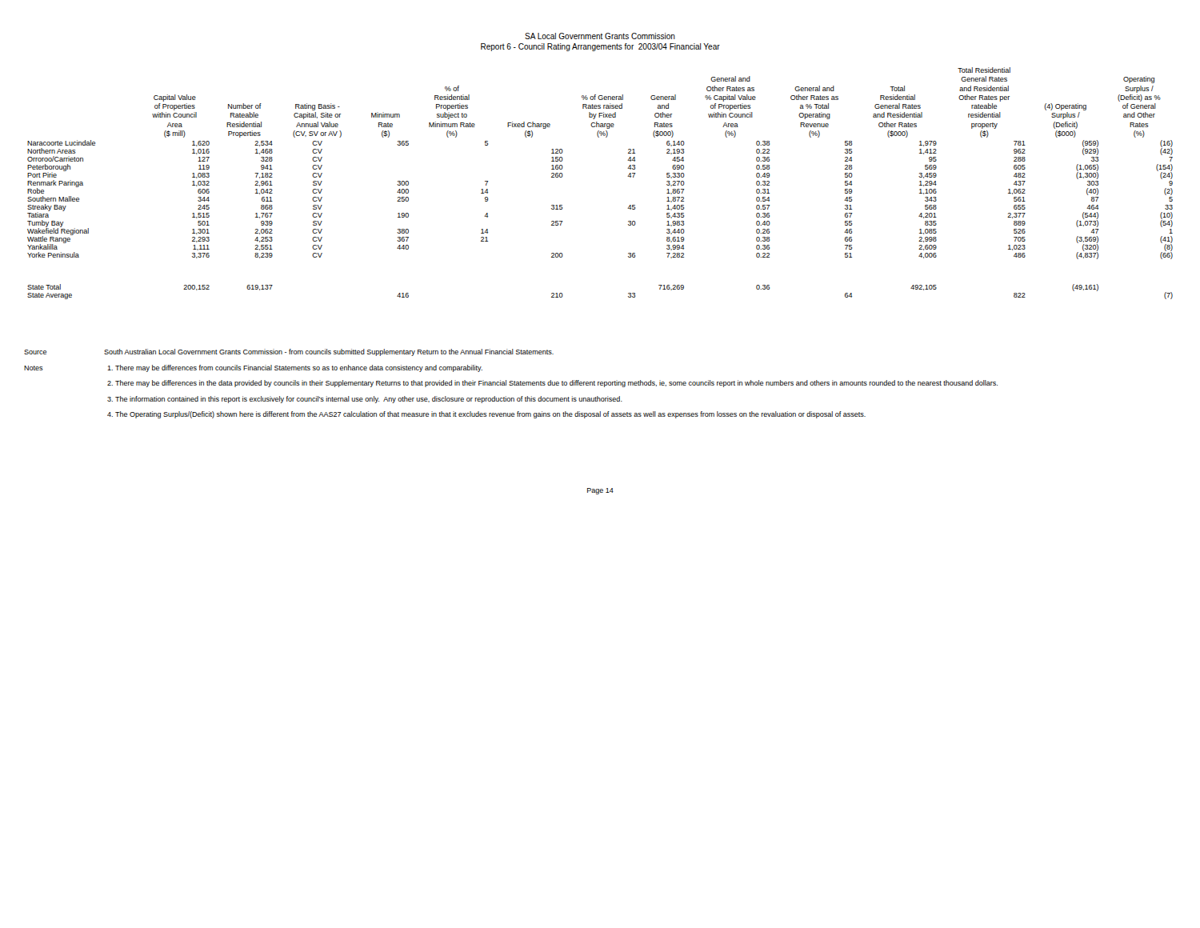SA Local Government Grants Commission
Report 6 - Council Rating Arrangements for 2003/04 Financial Year
| | Capital Value of Properties within Council Area ($ mill) | Number of Rateable Residential Properties | Rating Basis - Capital, Site or Annual Value (CV, SV or AV ) | Minimum Rate ($) | % of Residential Properties subject to Minimum Rate (%) | Fixed Charge ($) | % of General Rates raised by Fixed Charge (%) | General and Other Rates ($000) | General and Other Rates as % Capital Value of Properties within Council Area (%) | General and Other Rates as a % Total Operating Revenue (%) | Total Residential General Rates and Residential Other Rates ($000) | Total Residential General Rates and Residential Other Rates per rateable residential property ($) | (4) Operating Surplus / (Deficit) ($000) | Operating Surplus / (Deficit) as % of General and Other Rates (%) |
| --- | --- | --- | --- | --- | --- | --- | --- | --- | --- | --- | --- | --- | --- | --- |
| Naracoorte Lucindale | 1,620 | 2,534 | CV | 365 | 5 | | | 6,140 | 0.38 | 58 | 1,979 | 781 | (959) | (16) |
| Northern Areas | 1,016 | 1,468 | CV | | | 120 | 21 | 2,193 | 0.22 | 35 | 1,412 | 962 | (929) | (42) |
| Orroroo/Carrieton | 127 | 328 | CV | | | 150 | 44 | 454 | 0.36 | 24 | 95 | 288 | 33 | 7 |
| Peterborough | 119 | 941 | CV | | | 160 | 43 | 690 | 0.58 | 28 | 569 | 605 | (1,065) | (154) |
| Port Pirie | 1,083 | 7,182 | CV | | | 260 | 47 | 5,330 | 0.49 | 50 | 3,459 | 482 | (1,300) | (24) |
| Renmark Paringa | 1,032 | 2,961 | SV | 300 | 7 | | | 3,270 | 0.32 | 54 | 1,294 | 437 | 303 | 9 |
| Robe | 606 | 1,042 | CV | 400 | 14 | | | 1,867 | 0.31 | 59 | 1,106 | 1,062 | (40) | (2) |
| Southern Mallee | 344 | 611 | CV | 250 | 9 | | | 1,872 | 0.54 | 45 | 343 | 561 | 87 | 5 |
| Streaky Bay | 245 | 868 | SV | | | 315 | 45 | 1,405 | 0.57 | 31 | 568 | 655 | 464 | 33 |
| Tatiara | 1,515 | 1,767 | CV | 190 | 4 | | | 5,435 | 0.36 | 67 | 4,201 | 2,377 | (544) | (10) |
| Tumby Bay | 501 | 939 | SV | | | 257 | 30 | 1,983 | 0.40 | 55 | 835 | 889 | (1,073) | (54) |
| Wakefield Regional | 1,301 | 2,062 | CV | 380 | 14 | | | 3,440 | 0.26 | 46 | 1,085 | 526 | 47 | 1 |
| Wattle Range | 2,293 | 4,253 | CV | 367 | 21 | | | 8,619 | 0.38 | 66 | 2,998 | 705 | (3,569) | (41) |
| Yankalilla | 1,111 | 2,551 | CV | 440 | | | | 3,994 | 0.36 | 75 | 2,609 | 1,023 | (320) | (8) |
| Yorke Peninsula | 3,376 | 8,239 | CV | | | 200 | 36 | 7,282 | 0.22 | 51 | 4,006 | 486 | (4,837) | (66) |
| State Total | 200,152 | 619,137 | | | | | | 716,269 | 0.36 | | 492,105 | | (49,161) | |
| State Average | | | | 416 | | 210 | 33 | | | 64 | | 822 | | (7) |
| Source | South Australian Local Government Grants Commission - from councils submitted Supplementary Return to the Annual Financial Statements. |
| Notes | There may be differences from councils Financial Statements so as to enhance data consistency and comparability. There may be differences in the data provided by councils in their Supplementary Returns to that provided in their Financial Statements due to different reporting methods, ie, some councils report in whole numbers and others in amounts rounded to the nearest thousand dollars. The information contained in this report is exclusively for council's internal use only. Any other use, disclosure or reproduction of this document is unauthorised. The Operating Surplus/(Deficit) shown here is different from the AAS27 calculation of that measure in that it excludes revenue from gains on the disposal of assets as well as expenses from losses on the revaluation or disposal of assets. |
Page 14